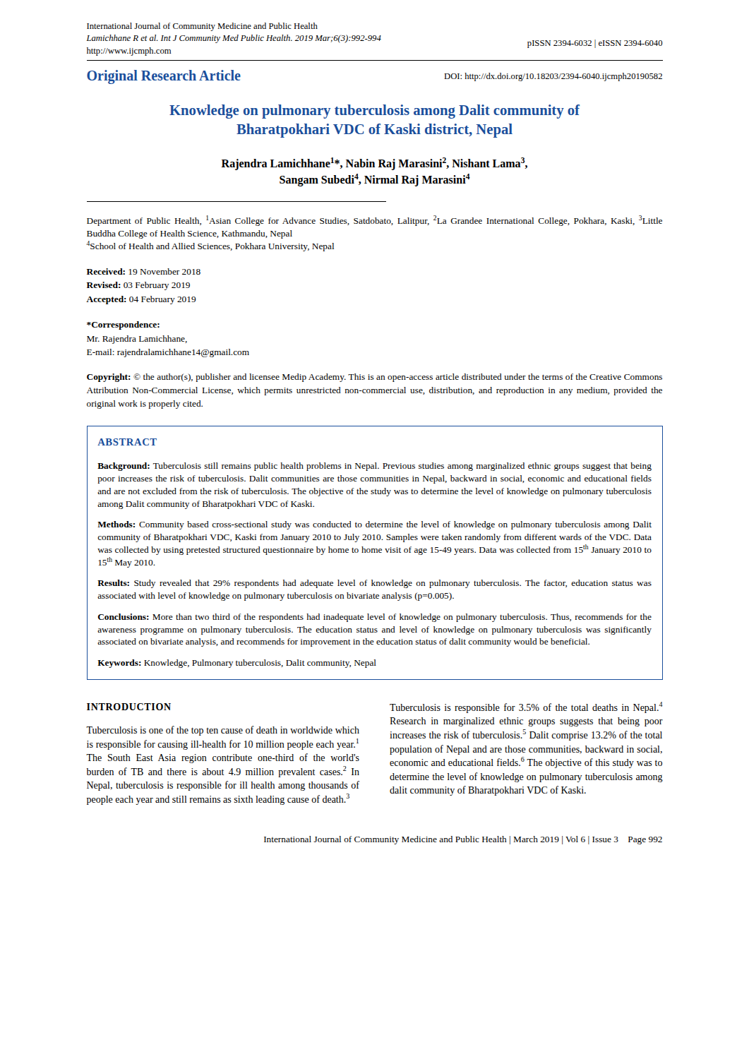International Journal of Community Medicine and Public Health
Lamichhane R et al. Int J Community Med Public Health. 2019 Mar;6(3):992-994
http://www.ijcmph.com
pISSN 2394-6032 | eISSN 2394-6040
Original Research Article
DOI: http://dx.doi.org/10.18203/2394-6040.ijcmph20190582
Knowledge on pulmonary tuberculosis among Dalit community of
Bharatpokhari VDC of Kaski district, Nepal
Rajendra Lamichhane1*, Nabin Raj Marasini2, Nishant Lama3,
Sangam Subedi4, Nirmal Raj Marasini4
Department of Public Health, 1Asian College for Advance Studies, Satdobato, Lalitpur, 2La Grandee International College, Pokhara, Kaski, 3Little Buddha College of Health Science, Kathmandu, Nepal
4School of Health and Allied Sciences, Pokhara University, Nepal
Received: 19 November 2018
Revised: 03 February 2019
Accepted: 04 February 2019
*Correspondence:
Mr. Rajendra Lamichhane,
E-mail: rajendralamichhane14@gmail.com
Copyright: © the author(s), publisher and licensee Medip Academy. This is an open-access article distributed under the terms of the Creative Commons Attribution Non-Commercial License, which permits unrestricted non-commercial use, distribution, and reproduction in any medium, provided the original work is properly cited.
ABSTRACT
Background: Tuberculosis still remains public health problems in Nepal. Previous studies among marginalized ethnic groups suggest that being poor increases the risk of tuberculosis. Dalit communities are those communities in Nepal, backward in social, economic and educational fields and are not excluded from the risk of tuberculosis. The objective of the study was to determine the level of knowledge on pulmonary tuberculosis among Dalit community of Bharatpokhari VDC of Kaski.
Methods: Community based cross-sectional study was conducted to determine the level of knowledge on pulmonary tuberculosis among Dalit community of Bharatpokhari VDC, Kaski from January 2010 to July 2010. Samples were taken randomly from different wards of the VDC. Data was collected by using pretested structured questionnaire by home to home visit of age 15-49 years. Data was collected from 15th January 2010 to 15th May 2010.
Results: Study revealed that 29% respondents had adequate level of knowledge on pulmonary tuberculosis. The factor, education status was associated with level of knowledge on pulmonary tuberculosis on bivariate analysis (p=0.005).
Conclusions: More than two third of the respondents had inadequate level of knowledge on pulmonary tuberculosis. Thus, recommends for the awareness programme on pulmonary tuberculosis. The education status and level of knowledge on pulmonary tuberculosis was significantly associated on bivariate analysis, and recommends for improvement in the education status of dalit community would be beneficial.
Keywords: Knowledge, Pulmonary tuberculosis, Dalit community, Nepal
INTRODUCTION
Tuberculosis is one of the top ten cause of death in worldwide which is responsible for causing ill-health for 10 million people each year.1 The South East Asia region contribute one-third of the world's burden of TB and there is about 4.9 million prevalent cases.2 In Nepal, tuberculosis is responsible for ill health among thousands of people each year and still remains as sixth leading cause of death.3
Tuberculosis is responsible for 3.5% of the total deaths in Nepal.4 Research in marginalized ethnic groups suggests that being poor increases the risk of tuberculosis.5 Dalit comprise 13.2% of the total population of Nepal and are those communities, backward in social, economic and educational fields.6 The objective of this study was to determine the level of knowledge on pulmonary tuberculosis among dalit community of Bharatpokhari VDC of Kaski.
International Journal of Community Medicine and Public Health | March 2019 | Vol 6 | Issue 3 Page 992